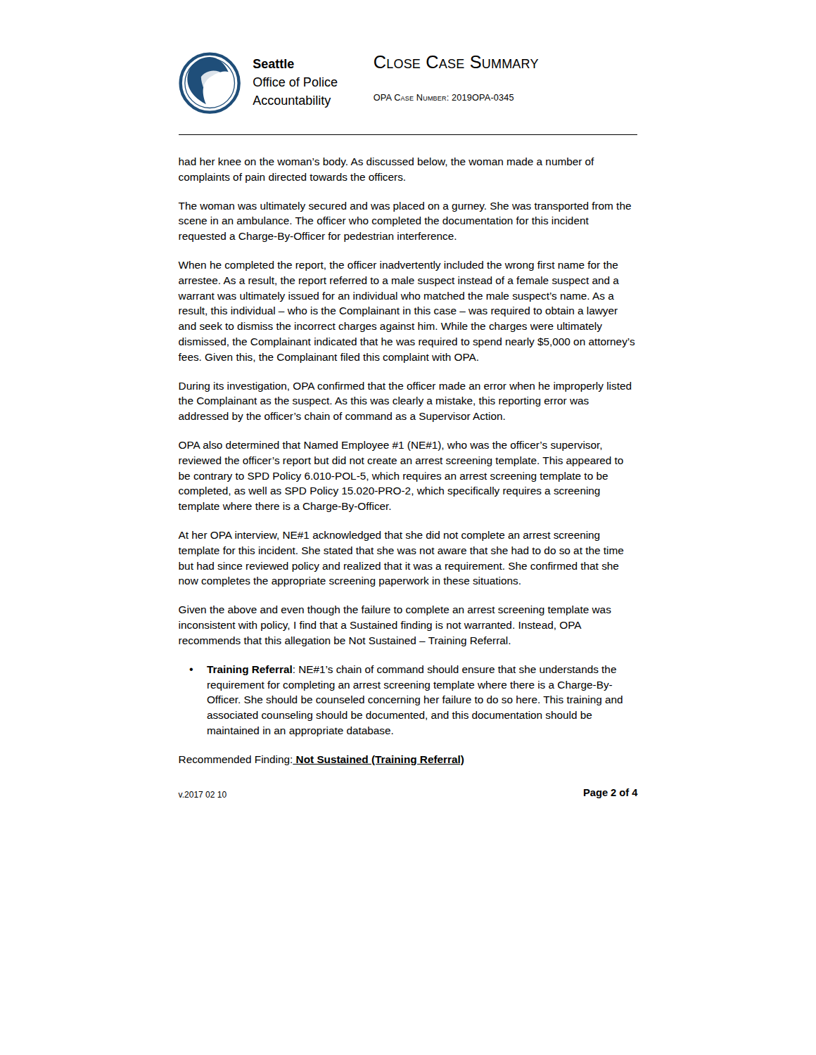Seattle
Office of Police
Accountability
Close Case Summary
OPA Case Number: 2019OPA-0345
had her knee on the woman’s body. As discussed below, the woman made a number of complaints of pain directed towards the officers.
The woman was ultimately secured and was placed on a gurney. She was transported from the scene in an ambulance. The officer who completed the documentation for this incident requested a Charge-By-Officer for pedestrian interference.
When he completed the report, the officer inadvertently included the wrong first name for the arrestee. As a result, the report referred to a male suspect instead of a female suspect and a warrant was ultimately issued for an individual who matched the male suspect’s name. As a result, this individual – who is the Complainant in this case – was required to obtain a lawyer and seek to dismiss the incorrect charges against him. While the charges were ultimately dismissed, the Complainant indicated that he was required to spend nearly $5,000 on attorney’s fees. Given this, the Complainant filed this complaint with OPA.
During its investigation, OPA confirmed that the officer made an error when he improperly listed the Complainant as the suspect. As this was clearly a mistake, this reporting error was addressed by the officer’s chain of command as a Supervisor Action.
OPA also determined that Named Employee #1 (NE#1), who was the officer’s supervisor, reviewed the officer’s report but did not create an arrest screening template. This appeared to be contrary to SPD Policy 6.010-POL-5, which requires an arrest screening template to be completed, as well as SPD Policy 15.020-PRO-2, which specifically requires a screening template where there is a Charge-By-Officer.
At her OPA interview, NE#1 acknowledged that she did not complete an arrest screening template for this incident. She stated that she was not aware that she had to do so at the time but had since reviewed policy and realized that it was a requirement. She confirmed that she now completes the appropriate screening paperwork in these situations.
Given the above and even though the failure to complete an arrest screening template was inconsistent with policy, I find that a Sustained finding is not warranted. Instead, OPA recommends that this allegation be Not Sustained – Training Referral.
Training Referral: NE#1’s chain of command should ensure that she understands the requirement for completing an arrest screening template where there is a Charge-By-Officer. She should be counseled concerning her failure to do so here. This training and associated counseling should be documented, and this documentation should be maintained in an appropriate database.
Recommended Finding: Not Sustained (Training Referral)
Page 2 of 4
v.2017 02 10